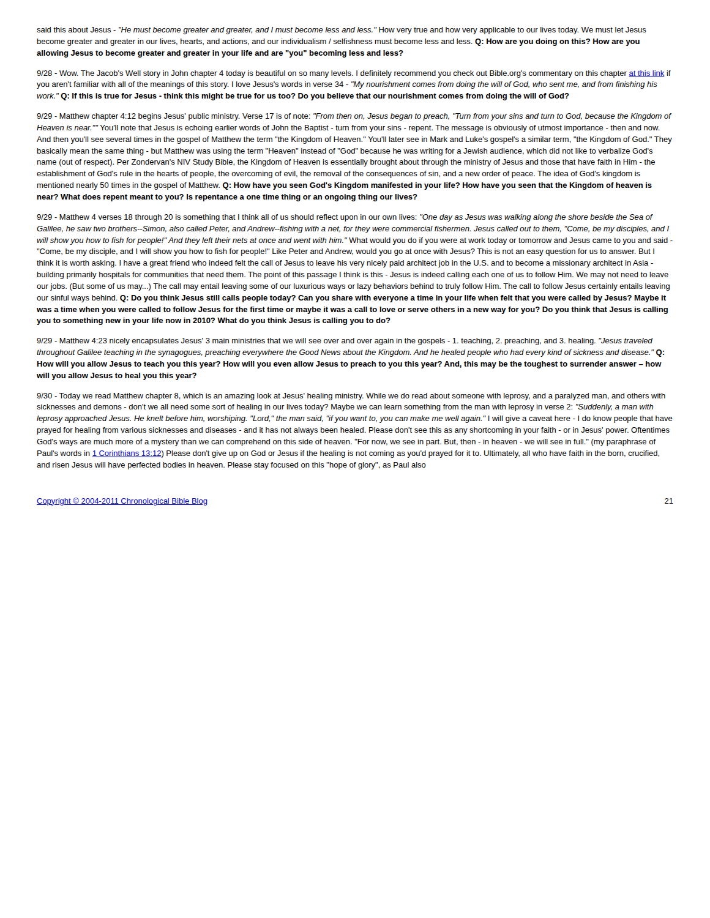said this about Jesus - "He must become greater and greater, and I must become less and less." How very true and how very applicable to our lives today. We must let Jesus become greater and greater in our lives, hearts, and actions, and our individualism / selfishness must become less and less. Q: How are you doing on this? How are you allowing Jesus to become greater and greater in your life and are "you" becoming less and less?
9/28 - Wow. The Jacob's Well story in John chapter 4 today is beautiful on so many levels. I definitely recommend you check out Bible.org's commentary on this chapter at this link if you aren't familiar with all of the meanings of this story. I love Jesus's words in verse 34 - "My nourishment comes from doing the will of God, who sent me, and from finishing his work." Q: If this is true for Jesus - think this might be true for us too? Do you believe that our nourishment comes from doing the will of God?
9/29 - Matthew chapter 4:12 begins Jesus' public ministry. Verse 17 is of note: "From then on, Jesus began to preach, "Turn from your sins and turn to God, because the Kingdom of Heaven is near."" You'll note that Jesus is echoing earlier words of John the Baptist - turn from your sins - repent. The message is obviously of utmost importance - then and now. And then you'll see several times in the gospel of Matthew the term "the Kingdom of Heaven." You'll later see in Mark and Luke's gospel's a similar term, "the Kingdom of God." They basically mean the same thing - but Matthew was using the term "Heaven" instead of "God" because he was writing for a Jewish audience, which did not like to verbalize God's name (out of respect). Per Zondervan's NIV Study Bible, the Kingdom of Heaven is essentially brought about through the ministry of Jesus and those that have faith in Him - the establishment of God's rule in the hearts of people, the overcoming of evil, the removal of the consequences of sin, and a new order of peace. The idea of God's kingdom is mentioned nearly 50 times in the gospel of Matthew. Q: How have you seen God's Kingdom manifested in your life? How have you seen that the Kingdom of heaven is near? What does repent meant to you? Is repentance a one time thing or an ongoing thing our lives?
9/29 - Matthew 4 verses 18 through 20 is something that I think all of us should reflect upon in our own lives: "One day as Jesus was walking along the shore beside the Sea of Galilee, he saw two brothers--Simon, also called Peter, and Andrew--fishing with a net, for they were commercial fishermen. Jesus called out to them, "Come, be my disciples, and I will show you how to fish for people!" And they left their nets at once and went with him." What would you do if you were at work today or tomorrow and Jesus came to you and said - "Come, be my disciple, and I will show you how to fish for people!" Like Peter and Andrew, would you go at once with Jesus? This is not an easy question for us to answer. But I think it is worth asking. I have a great friend who indeed felt the call of Jesus to leave his very nicely paid architect job in the U.S. and to become a missionary architect in Asia - building primarily hospitals for communities that need them. The point of this passage I think is this - Jesus is indeed calling each one of us to follow Him. We may not need to leave our jobs. (But some of us may...) The call may entail leaving some of our luxurious ways or lazy behaviors behind to truly follow Him. The call to follow Jesus certainly entails leaving our sinful ways behind. Q: Do you think Jesus still calls people today? Can you share with everyone a time in your life when felt that you were called by Jesus? Maybe it was a time when you were called to follow Jesus for the first time or maybe it was a call to love or serve others in a new way for you? Do you think that Jesus is calling you to something new in your life now in 2010? What do you think Jesus is calling you to do?
9/29 - Matthew 4:23 nicely encapsulates Jesus' 3 main ministries that we will see over and over again in the gospels - 1. teaching, 2. preaching, and 3. healing. "Jesus traveled throughout Galilee teaching in the synagogues, preaching everywhere the Good News about the Kingdom. And he healed people who had every kind of sickness and disease." Q: How will you allow Jesus to teach you this year? How will you even allow Jesus to preach to you this year? And, this may be the toughest to surrender answer – how will you allow Jesus to heal you this year?
9/30 - Today we read Matthew chapter 8, which is an amazing look at Jesus' healing ministry. While we do read about someone with leprosy, and a paralyzed man, and others with sicknesses and demons - don't we all need some sort of healing in our lives today? Maybe we can learn something from the man with leprosy in verse 2: "Suddenly, a man with leprosy approached Jesus. He knelt before him, worshiping. "Lord," the man said, "if you want to, you can make me well again." I will give a caveat here - I do know people that have prayed for healing from various sicknesses and diseases - and it has not always been healed. Please don't see this as any shortcoming in your faith - or in Jesus' power. Oftentimes God's ways are much more of a mystery than we can comprehend on this side of heaven. "For now, we see in part. But, then - in heaven - we will see in full." (my paraphrase of Paul's words in 1 Corinthians 13:12) Please don't give up on God or Jesus if the healing is not coming as you'd prayed for it to. Ultimately, all who have faith in the born, crucified, and risen Jesus will have perfected bodies in heaven. Please stay focused on this "hope of glory", as Paul also
Copyright © 2004-2011 Chronological Bible Blog 21